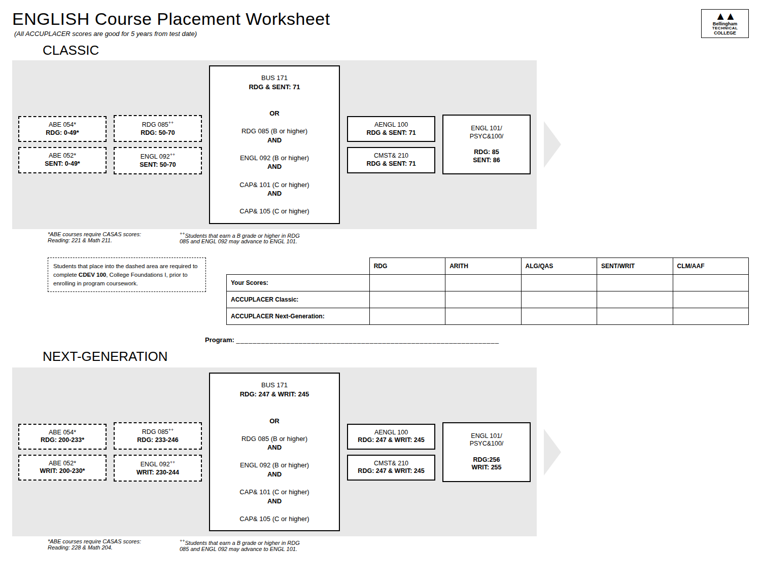ENGLISH Course Placement Worksheet
(All ACCUPLACER scores are good for 5 years from test date)
▲▲ Bellingham TECHNICAL COLLEGE
CLASSIC
ABE 054*
RDG: 0-49*
ABE 052*
SENT: 0-49*
RDG 085++
RDG: 50-70
ENGL 092++
SENT: 50-70
BUS 171
RDG & SENT: 71
OR
RDG 085 (B or higher)
AND
ENGL 092 (B or higher)
AND
CAP& 101 (C or higher)
AND
CAP& 105 (C or higher)
AENGL 100
RDG & SENT: 71
CMST& 210
RDG & SENT: 71
ENGL 101/
PSYC&100/
RDG: 85 SENT: 86
*ABE courses require CASAS scores: Reading: 221 & Math 211.
++Students that earn a B grade or higher in RDG 085 and ENGL 092 may advance to ENGL 101.
Students that place into the dashed area are required to complete CDEV 100, College Foundations I, prior to enrolling in program coursework.
| | RDG | ARITH | ALG/QAS | SENT/WRIT | CLM/AAF |
| --- | --- | --- | --- | --- | --- |
| Your Scores: | | | | | |
| ACCUPLACER Classic: | | | | | |
| ACCUPLACER Next-Generation: | | | | | |
Program: _______________________________________________________________
NEXT-GENERATION
ABE 054*
RDG: 200-233*
ABE 052*
WRIT: 200-230*
RDG 085++
RDG: 233-246
ENGL 092++
WRIT: 230-244
BUS 171
RDG: 247 & WRIT: 245
OR
RDG 085 (B or higher)
AND
ENGL 092 (B or higher)
AND
CAP& 101 (C or higher)
AND
CAP& 105 (C or higher)
AENGL 100
RDG: 247 & WRIT: 245
CMST& 210
RDG: 247 & WRIT: 245
ENGL 101/
PSYC&100/
RDG:256 WRIT: 255
*ABE courses require CASAS scores: Reading: 228 & Math 204.
++Students that earn a B grade or higher in RDG 085 and ENGL 092 may advance to ENGL 101.